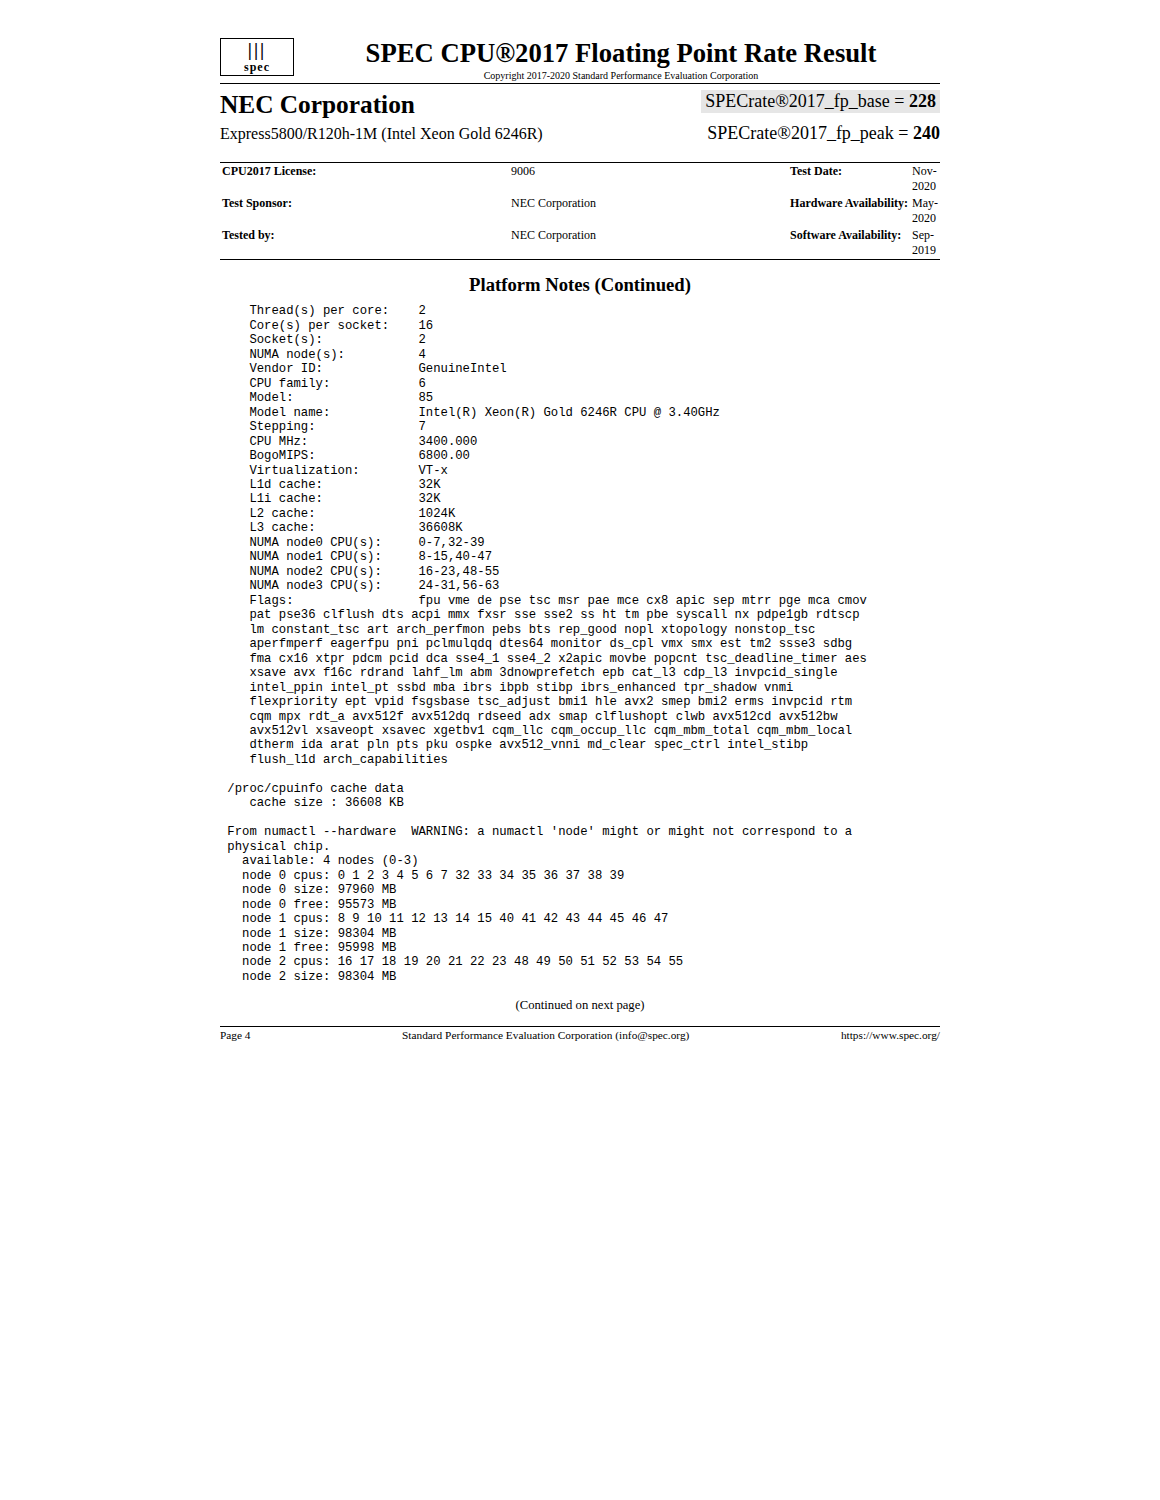|||
spec
SPEC CPU®2017 Floating Point Rate Result
Copyright 2017-2020 Standard Performance Evaluation Corporation
NEC Corporation
Express5800/R120h-1M (Intel Xeon Gold 6246R)
SPECrate®2017_fp_base = 228
SPECrate®2017_fp_peak = 240
| CPU2017 License: | 9006 | Test Date: | Nov-2020 |
| Test Sponsor: | NEC Corporation | Hardware Availability: | May-2020 |
| Tested by: | NEC Corporation | Software Availability: | Sep-2019 |
Platform Notes (Continued)
    Thread(s) per core:    2
    Core(s) per socket:    16
    Socket(s):             2
    NUMA node(s):          4
    Vendor ID:             GenuineIntel
    CPU family:            6
    Model:                 85
    Model name:            Intel(R) Xeon(R) Gold 6246R CPU @ 3.40GHz
    Stepping:              7
    CPU MHz:               3400.000
    BogoMIPS:              6800.00
    Virtualization:        VT-x
    L1d cache:             32K
    L1i cache:             32K
    L2 cache:              1024K
    L3 cache:              36608K
    NUMA node0 CPU(s):     0-7,32-39
    NUMA node1 CPU(s):     8-15,40-47
    NUMA node2 CPU(s):     16-23,48-55
    NUMA node3 CPU(s):     24-31,56-63
    Flags:                 fpu vme de pse tsc msr pae mce cx8 apic sep mtrr pge mca cmov
    pat pse36 clflush dts acpi mmx fxsr sse sse2 ss ht tm pbe syscall nx pdpe1gb rdtscp
    lm constant_tsc art arch_perfmon pebs bts rep_good nopl xtopology nonstop_tsc
    aperfmperf eagerfpu pni pclmulqdq dtes64 monitor ds_cpl vmx smx est tm2 ssse3 sdbg
    fma cx16 xtpr pdcm pcid dca sse4_1 sse4_2 x2apic movbe popcnt tsc_deadline_timer aes
    xsave avx f16c rdrand lahf_lm abm 3dnowprefetch epb cat_l3 cdp_l3 invpcid_single
    intel_ppin intel_pt ssbd mba ibrs ibpb stibp ibrs_enhanced tpr_shadow vnmi
    flexpriority ept vpid fsgsbase tsc_adjust bmi1 hle avx2 smep bmi2 erms invpcid rtm
    cqm mpx rdt_a avx512f avx512dq rdseed adx smap clflushopt clwb avx512cd avx512bw
    avx512vl xsaveopt xsavec xgetbv1 cqm_llc cqm_occup_llc cqm_mbm_total cqm_mbm_local
    dtherm ida arat pln pts pku ospke avx512_vnni md_clear spec_ctrl intel_stibp
    flush_l1d arch_capabilities

 /proc/cpuinfo cache data
    cache size : 36608 KB

 From numactl --hardware  WARNING: a numactl 'node' might or might not correspond to a
 physical chip.
   available: 4 nodes (0-3)
   node 0 cpus: 0 1 2 3 4 5 6 7 32 33 34 35 36 37 38 39
   node 0 size: 97960 MB
   node 0 free: 95573 MB
   node 1 cpus: 8 9 10 11 12 13 14 15 40 41 42 43 44 45 46 47
   node 1 size: 98304 MB
   node 1 free: 95998 MB
   node 2 cpus: 16 17 18 19 20 21 22 23 48 49 50 51 52 53 54 55
   node 2 size: 98304 MB
(Continued on next page)
Page 4
Standard Performance Evaluation Corporation (info@spec.org)
https://www.spec.org/